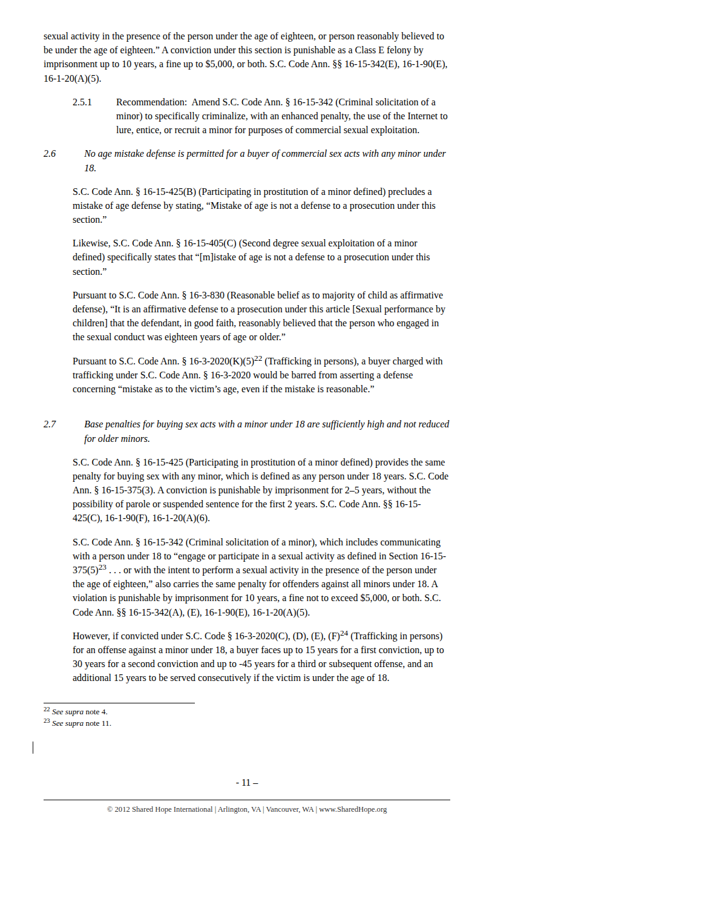sexual activity in the presence of the person under the age of eighteen, or person reasonably believed to be under the age of eighteen.” A conviction under this section is punishable as a Class E felony by imprisonment up to 10 years, a fine up to $5,000, or both. S.C. Code Ann. §§ 16-15-342(E), 16-1-90(E), 16-1-20(A)(5).
2.5.1 Recommendation: Amend S.C. Code Ann. § 16-15-342 (Criminal solicitation of a minor) to specifically criminalize, with an enhanced penalty, the use of the Internet to lure, entice, or recruit a minor for purposes of commercial sexual exploitation.
2.6 No age mistake defense is permitted for a buyer of commercial sex acts with any minor under 18.
S.C. Code Ann. § 16-15-425(B) (Participating in prostitution of a minor defined) precludes a mistake of age defense by stating, “Mistake of age is not a defense to a prosecution under this section.”
Likewise, S.C. Code Ann. § 16-15-405(C) (Second degree sexual exploitation of a minor defined) specifically states that “[m]istake of age is not a defense to a prosecution under this section.”
Pursuant to S.C. Code Ann. § 16-3-830 (Reasonable belief as to majority of child as affirmative defense), “It is an affirmative defense to a prosecution under this article [Sexual performance by children] that the defendant, in good faith, reasonably believed that the person who engaged in the sexual conduct was eighteen years of age or older.”
Pursuant to S.C. Code Ann. § 16-3-2020(K)(5)22 (Trafficking in persons), a buyer charged with trafficking under S.C. Code Ann. § 16-3-2020 would be barred from asserting a defense concerning “mistake as to the victim’s age, even if the mistake is reasonable.”
2.7 Base penalties for buying sex acts with a minor under 18 are sufficiently high and not reduced for older minors.
S.C. Code Ann. § 16-15-425 (Participating in prostitution of a minor defined) provides the same penalty for buying sex with any minor, which is defined as any person under 18 years. S.C. Code Ann. § 16-15-375(3). A conviction is punishable by imprisonment for 2–5 years, without the possibility of parole or suspended sentence for the first 2 years. S.C. Code Ann. §§ 16-15-425(C), 16-1-90(F), 16-1-20(A)(6).
S.C. Code Ann. § 16-15-342 (Criminal solicitation of a minor), which includes communicating with a person under 18 to “engage or participate in a sexual activity as defined in Section 16-15-375(5)23 . . . or with the intent to perform a sexual activity in the presence of the person under the age of eighteen,” also carries the same penalty for offenders against all minors under 18. A violation is punishable by imprisonment for 10 years, a fine not to exceed $5,000, or both. S.C. Code Ann. §§ 16-15-342(A), (E), 16-1-90(E), 16-1-20(A)(5).
However, if convicted under S.C. Code § 16-3-2020(C), (D), (E), (F)24 (Trafficking in persons) for an offense against a minor under 18, a buyer faces up to 15 years for a first conviction, up to 30 years for a second conviction and up to -45 years for a third or subsequent offense, and an additional 15 years to be served consecutively if the victim is under the age of 18.
22 See supra note 4.
23 See supra note 11.
- 11 –
© 2012 Shared Hope International | Arlington, VA | Vancouver, WA | www.SharedHope.org